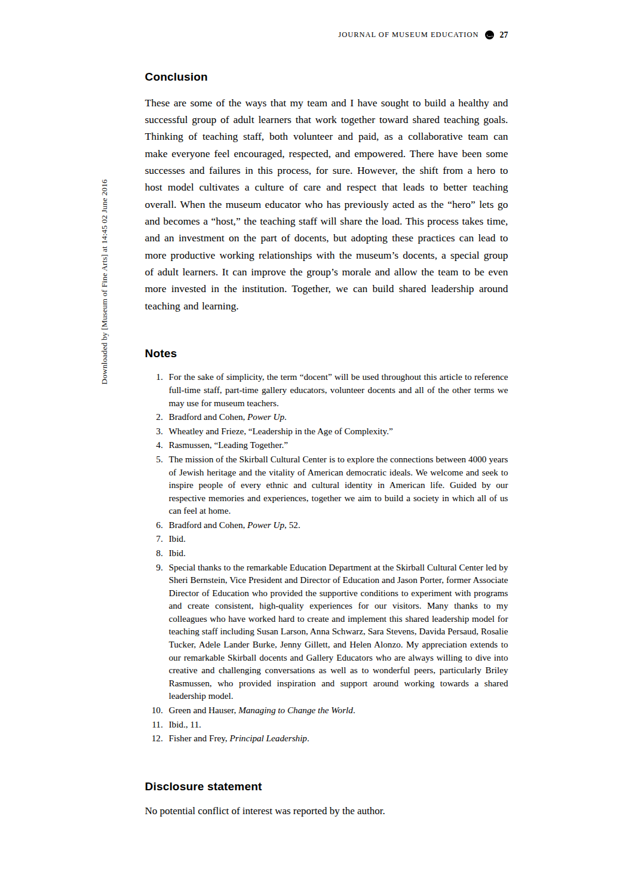Downloaded by [Museum of Fine Arts] at 14:45 02 June 2016
Journal of Museum Education 27
Conclusion
These are some of the ways that my team and I have sought to build a healthy and successful group of adult learners that work together toward shared teaching goals. Thinking of teaching staff, both volunteer and paid, as a collaborative team can make everyone feel encouraged, respected, and empowered. There have been some successes and failures in this process, for sure. However, the shift from a hero to host model cultivates a culture of care and respect that leads to better teaching overall. When the museum educator who has previously acted as the “hero” lets go and becomes a “host,” the teaching staff will share the load. This process takes time, and an investment on the part of docents, but adopting these practices can lead to more productive working relationships with the museum’s docents, a special group of adult learners. It can improve the group’s morale and allow the team to be even more invested in the institution. Together, we can build shared leadership around teaching and learning.
Notes
For the sake of simplicity, the term “docent” will be used throughout this article to reference full-time staff, part-time gallery educators, volunteer docents and all of the other terms we may use for museum teachers.
Bradford and Cohen, Power Up.
Wheatley and Frieze, “Leadership in the Age of Complexity.”
Rasmussen, “Leading Together.”
The mission of the Skirball Cultural Center is to explore the connections between 4000 years of Jewish heritage and the vitality of American democratic ideals. We welcome and seek to inspire people of every ethnic and cultural identity in American life. Guided by our respective memories and experiences, together we aim to build a society in which all of us can feel at home.
Bradford and Cohen, Power Up, 52.
Ibid.
Ibid.
Special thanks to the remarkable Education Department at the Skirball Cultural Center led by Sheri Bernstein, Vice President and Director of Education and Jason Porter, former Associate Director of Education who provided the supportive conditions to experiment with programs and create consistent, high-quality experiences for our visitors. Many thanks to my colleagues who have worked hard to create and implement this shared leadership model for teaching staff including Susan Larson, Anna Schwarz, Sara Stevens, Davida Persaud, Rosalie Tucker, Adele Lander Burke, Jenny Gillett, and Helen Alonzo. My appreciation extends to our remarkable Skirball docents and Gallery Educators who are always willing to dive into creative and challenging conversations as well as to wonderful peers, particularly Briley Rasmussen, who provided inspiration and support around working towards a shared leadership model.
Green and Hauser, Managing to Change the World.
Ibid., 11.
Fisher and Frey, Principal Leadership.
Disclosure statement
No potential conflict of interest was reported by the author.